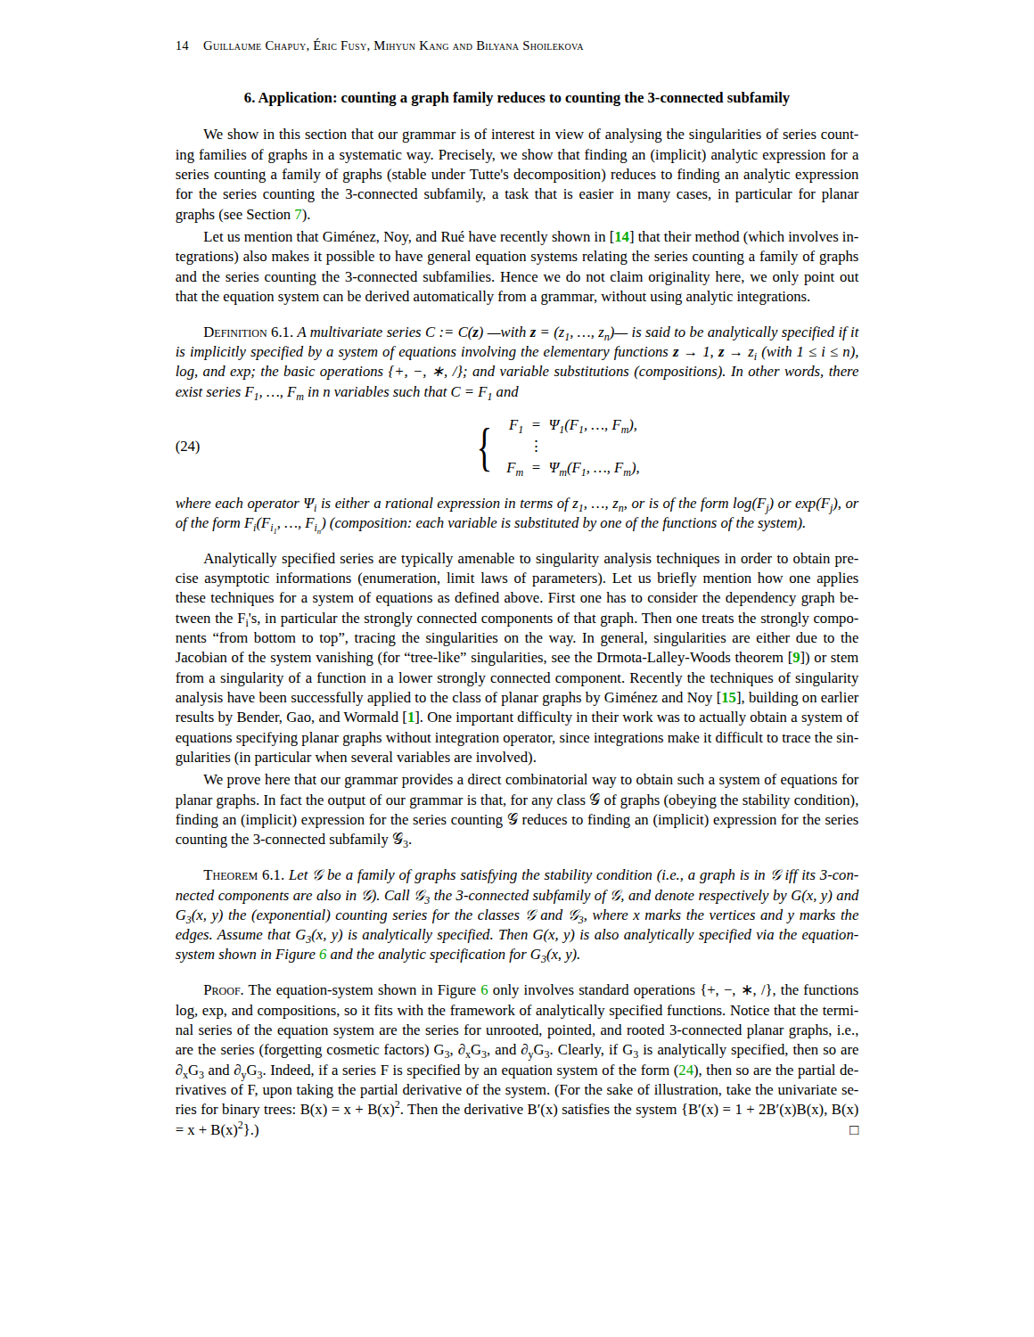14 Guillaume Chapuy, Éric Fusy, Mihyun Kang and Bilyana Shoilekova
6. Application: counting a graph family reduces to counting the 3-connected subfamily
We show in this section that our grammar is of interest in view of analysing the singularities of series counting families of graphs in a systematic way. Precisely, we show that finding an (implicit) analytic expression for a series counting a family of graphs (stable under Tutte's decomposition) reduces to finding an analytic expression for the series counting the 3-connected subfamily, a task that is easier in many cases, in particular for planar graphs (see Section 7).
Let us mention that Giménez, Noy, and Rué have recently shown in [14] that their method (which involves integrations) also makes it possible to have general equation systems relating the series counting a family of graphs and the series counting the 3-connected subfamilies. Hence we do not claim originality here, we only point out that the equation system can be derived automatically from a grammar, without using analytic integrations.
Definition 6.1. A multivariate series C := C(z) —with z = (z1, …, zn)— is said to be analytically specified if it is implicitly specified by a system of equations involving the elementary functions z → 1, z → zi (with 1 ≤ i ≤ n), log, and exp; the basic operations {+, −, ∗, /}; and variable substitutions (compositions). In other words, there exist series F1, …, Fm in n variables such that C = F1 and
(24)
{
| F 1 | = | Ψ 1 (F 1 , …, F m ), |
| | ⋮ | |
| F m | = | Ψ m (F 1 , …, F m ), |
where each operator Ψi is either a rational expression in terms of z1, …, zn, or is of the form log(Fj) or exp(Fj), or of the form Fi(Fi1, …, Fin) (composition: each variable is substituted by one of the functions of the system).
Analytically specified series are typically amenable to singularity analysis techniques in order to obtain precise asymptotic informations (enumeration, limit laws of parameters). Let us briefly mention how one applies these techniques for a system of equations as defined above. First one has to consider the dependency graph between the Fi's, in particular the strongly connected components of that graph. Then one treats the strongly components “from bottom to top”, tracing the singularities on the way. In general, singularities are either due to the Jacobian of the system vanishing (for “tree-like” singularities, see the Drmota-Lalley-Woods theorem [9]) or stem from a singularity of a function in a lower strongly connected component. Recently the techniques of singularity analysis have been successfully applied to the class of planar graphs by Giménez and Noy [15], building on earlier results by Bender, Gao, and Wormald [1]. One important difficulty in their work was to actually obtain a system of equations specifying planar graphs without integration operator, since integrations make it difficult to trace the singularities (in particular when several variables are involved).
We prove here that our grammar provides a direct combinatorial way to obtain such a system of equations for planar graphs. In fact the output of our grammar is that, for any class 𝒢 of graphs (obeying the stability condition), finding an (implicit) expression for the series counting 𝒢 reduces to finding an (implicit) expression for the series counting the 3-connected subfamily 𝒢3.
Theorem 6.1. Let 𝒢 be a family of graphs satisfying the stability condition (i.e., a graph is in 𝒢 iff its 3-connected components are also in 𝒢). Call 𝒢3 the 3-connected subfamily of 𝒢, and denote respectively by G(x, y) and G3(x, y) the (exponential) counting series for the classes 𝒢 and 𝒢3, where x marks the vertices and y marks the edges. Assume that G3(x, y) is analytically specified. Then G(x, y) is also analytically specified via the equation-system shown in Figure 6 and the analytic specification for G3(x, y).
Proof. The equation-system shown in Figure 6 only involves standard operations {+, −, ∗, /}, the functions log, exp, and compositions, so it fits with the framework of analytically specified functions. Notice that the terminal series of the equation system are the series for unrooted, pointed, and rooted 3-connected planar graphs, i.e., are the series (forgetting cosmetic factors) G3, ∂xG3, and ∂yG3. Clearly, if G3 is analytically specified, then so are ∂xG3 and ∂yG3. Indeed, if a series F is specified by an equation system of the form (24), then so are the partial derivatives of F, upon taking the partial derivative of the system. (For the sake of illustration, take the univariate series for binary trees: B(x) = x + B(x)2. Then the derivative B′(x) satisfies the system {B′(x) = 1 + 2B′(x)B(x), B(x) = x + B(x)2}.) □